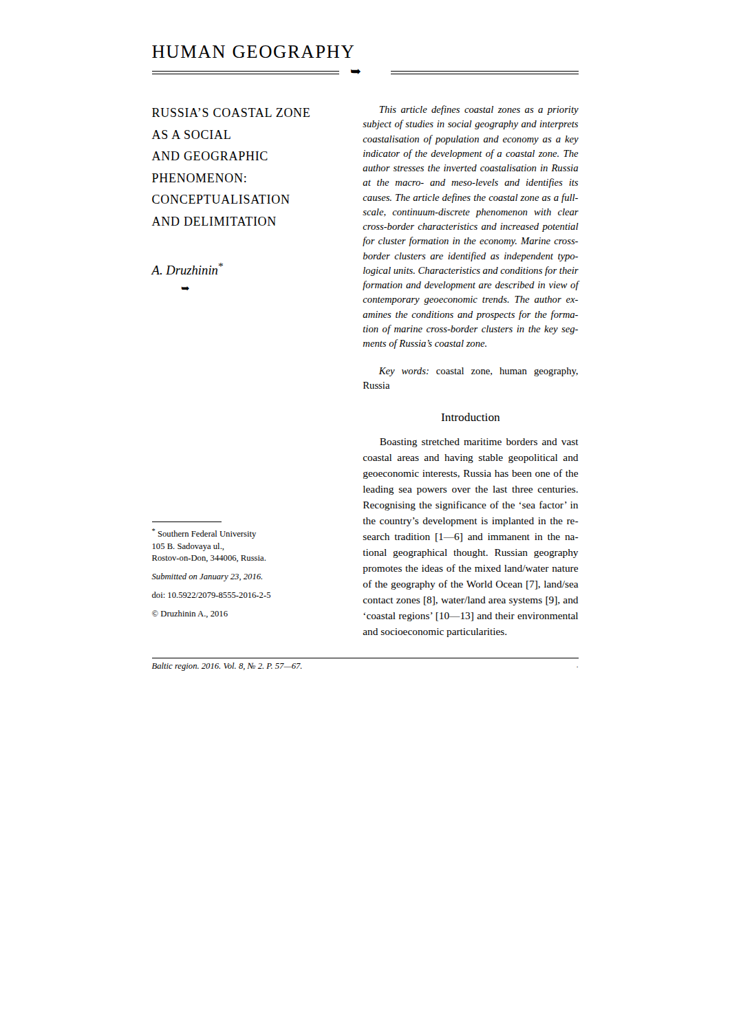HUMAN GEOGRAPHY
➥
Russia’s coastal zone
as a social
and geographic
phenomenon:
conceptualisation
and delimitation
A. Druzhinin*
➥
* Southern Federal University
105 B. Sadovaya ul.,
Rostov-on-Don, 344006, Russia.
Submitted on January 23, 2016.
doi: 10.5922/2079-8555-2016-2-5
© Druzhinin A., 2016
This article defines coastal zones as a priority subject of studies in social geography and interprets coastalisation of population and economy as a key indicator of the development of a coastal zone. The author stresses the inverted coastalisation in Russia at the macro- and meso-levels and identifies its causes. The article defines the coastal zone as a full-scale, continuum-discrete phenomenon with clear cross-border characteristics and increased potential for cluster formation in the economy. Marine cross-border clusters are identified as independent typological units. Characteristics and conditions for their formation and development are described in view of contemporary geoeconomic trends. The author examines the conditions and prospects for the formation of marine cross-border clusters in the key segments of Russia’s coastal zone.
Key words: coastal zone, human geography, Russia
Introduction
Boasting stretched maritime borders and vast coastal areas and having stable geopolitical and geoeconomic interests, Russia has been one of the leading sea powers over the last three centuries. Recognising the significance of the ‘sea factor’ in the country’s development is implanted in the research tradition [1—6] and immanent in the national geographical thought. Russian geography promotes the ideas of the mixed land/water nature of the geography of the World Ocean [7], land/sea contact zones [8], water/land area systems [9], and ‘coastal regions’ [10—13] and their environmental and socioeconomic particularities.
Baltic region. 2016. Vol. 8, № 2. P. 57—67. .